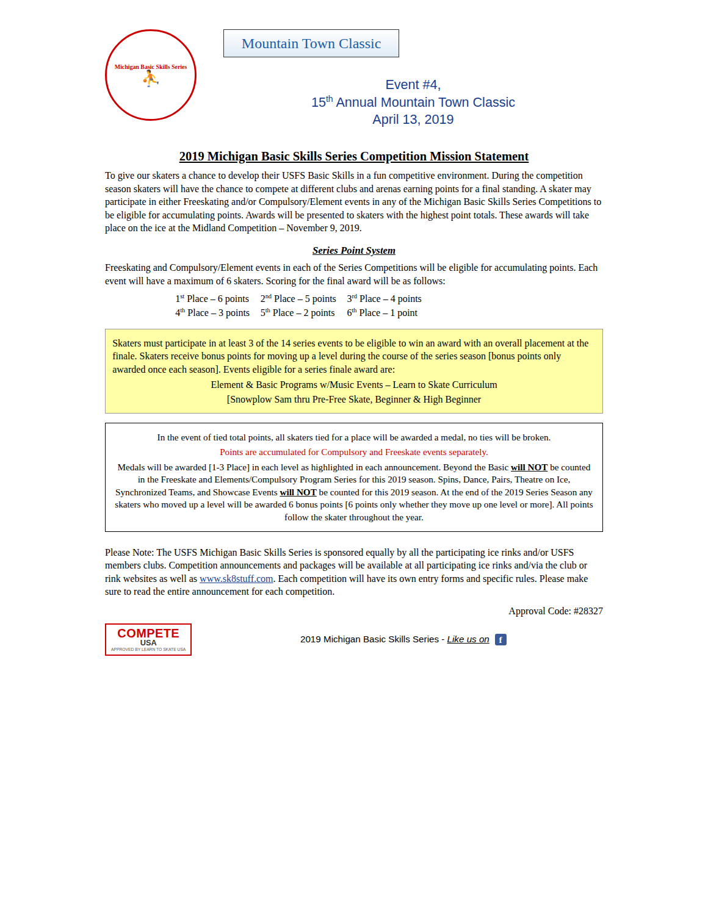Michigan Basic Skills Series
⛹
Mountain Town Classic
Event #4,
15th Annual Mountain Town Classic
April 13, 2019
2019 Michigan Basic Skills Series Competition Mission Statement
To give our skaters a chance to develop their USFS Basic Skills in a fun competitive environment. During the competition season skaters will have the chance to compete at different clubs and arenas earning points for a final standing. A skater may participate in either Freeskating and/or Compulsory/Element events in any of the Michigan Basic Skills Series Competitions to be eligible for accumulating points. Awards will be presented to skaters with the highest point totals. These awards will take place on the ice at the Midland Competition – November 9, 2019.
Series Point System
Freeskating and Compulsory/Element events in each of the Series Competitions will be eligible for accumulating points. Each event will have a maximum of 6 skaters. Scoring for the final award will be as follows:
| 1 st Place – 6 points | 2 nd Place – 5 points | 3 rd Place – 4 points |
| 4 th Place – 3 points | 5 th Place – 2 points | 6 th Place – 1 point |
Skaters must participate in at least 3 of the 14 series events to be eligible to win an award with an overall placement at the finale. Skaters receive bonus points for moving up a level during the course of the series season [bonus points only awarded once each season]. Events eligible for a series finale award are:
Element & Basic Programs w/Music Events – Learn to Skate Curriculum
[Snowplow Sam thru Pre-Free Skate, Beginner & High Beginner
In the event of tied total points, all skaters tied for a place will be awarded a medal, no ties will be broken.
Points are accumulated for Compulsory and Freeskate events separately.
Medals will be awarded [1-3 Place] in each level as highlighted in each announcement. Beyond the Basic will NOT be counted in the Freeskate and Elements/Compulsory Program Series for this 2019 season. Spins, Dance, Pairs, Theatre on Ice, Synchronized Teams, and Showcase Events will NOT be counted for this 2019 season. At the end of the 2019 Series Season any skaters who moved up a level will be awarded 6 bonus points [6 points only whether they move up one level or more]. All points follow the skater throughout the year.
Please Note: The USFS Michigan Basic Skills Series is sponsored equally by all the participating ice rinks and/or USFS members clubs. Competition announcements and packages will be available at all participating ice rinks and/via the club or rink websites as well as www.sk8stuff.com. Each competition will have its own entry forms and specific rules. Please make sure to read the entire announcement for each competition.
Approval Code: #28327
COMPETE
USA
APPROVED BY LEARN TO SKATE USA
2019 Michigan Basic Skills Series - Like us on f